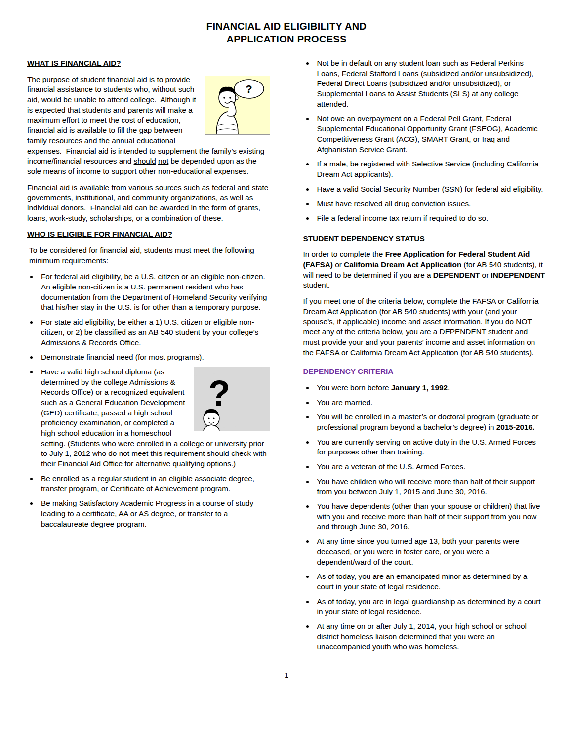FINANCIAL AID ELIGIBILITY AND
APPLICATION PROCESS
WHAT IS FINANCIAL AID?
?
The purpose of student financial aid is to provide financial assistance to students who, without such aid, would be unable to attend college. Although it is expected that students and parents will make a maximum effort to meet the cost of education, financial aid is available to fill the gap between family resources and the annual educational expenses. Financial aid is intended to supplement the family’s existing income/financial resources and should not be depended upon as the sole means of income to support other non-educational expenses.
Financial aid is available from various sources such as federal and state governments, institutional, and community organizations, as well as individual donors. Financial aid can be awarded in the form of grants, loans, work-study, scholarships, or a combination of these.
WHO IS ELIGIBLE FOR FINANCIAL AID?
To be considered for financial aid, students must meet the following minimum requirements:
For federal aid eligibility, be a U.S. citizen or an eligible non-citizen. An eligible non-citizen is a U.S. permanent resident who has documentation from the Department of Homeland Security verifying that his/her stay in the U.S. is for other than a temporary purpose.
For state aid eligibility, be either a 1) U.S. citizen or eligible non-citizen, or 2) be classified as an AB 540 student by your college’s Admissions & Records Office.
Demonstrate financial need (for most programs).
?
Have a valid high school diploma (as determined by the college Admissions & Records Office) or a recognized equivalent such as a General Education Development (GED) certificate, passed a high school proficiency examination, or completed a high school education in a homeschool setting. (Students who were enrolled in a college or university prior to July 1, 2012 who do not meet this requirement should check with their Financial Aid Office for alternative qualifying options.)
Be enrolled as a regular student in an eligible associate degree, transfer program, or Certificate of Achievement program.
Be making Satisfactory Academic Progress in a course of study leading to a certificate, AA or AS degree, or transfer to a baccalaureate degree program.
Not be in default on any student loan such as Federal Perkins Loans, Federal Stafford Loans (subsidized and/or unsubsidized), Federal Direct Loans (subsidized and/or unsubsidized), or Supplemental Loans to Assist Students (SLS) at any college attended.
Not owe an overpayment on a Federal Pell Grant, Federal Supplemental Educational Opportunity Grant (FSEOG), Academic Competitiveness Grant (ACG), SMART Grant, or Iraq and Afghanistan Service Grant.
If a male, be registered with Selective Service (including California Dream Act applicants).
Have a valid Social Security Number (SSN) for federal aid eligibility.
Must have resolved all drug conviction issues.
File a federal income tax return if required to do so.
STUDENT DEPENDENCY STATUS
In order to complete the Free Application for Federal Student Aid (FAFSA) or California Dream Act Application (for AB 540 students), it will need to be determined if you are a DEPENDENT or INDEPENDENT student.
If you meet one of the criteria below, complete the FAFSA or California Dream Act Application (for AB 540 students) with your (and your spouse’s, if applicable) income and asset information. If you do NOT meet any of the criteria below, you are a DEPENDENT student and must provide your and your parents’ income and asset information on the FAFSA or California Dream Act Application (for AB 540 students).
DEPENDENCY CRITERIA
You were born before January 1, 1992.
You are married.
You will be enrolled in a master’s or doctoral program (graduate or professional program beyond a bachelor’s degree) in 2015-2016.
You are currently serving on active duty in the U.S. Armed Forces for purposes other than training.
You are a veteran of the U.S. Armed Forces.
You have children who will receive more than half of their support from you between July 1, 2015 and June 30, 2016.
You have dependents (other than your spouse or children) that live with you and receive more than half of their support from you now and through June 30, 2016.
At any time since you turned age 13, both your parents were deceased, or you were in foster care, or you were a dependent/ward of the court.
As of today, you are an emancipated minor as determined by a court in your state of legal residence.
As of today, you are in legal guardianship as determined by a court in your state of legal residence.
At any time on or after July 1, 2014, your high school or school district homeless liaison determined that you were an unaccompanied youth who was homeless.
1